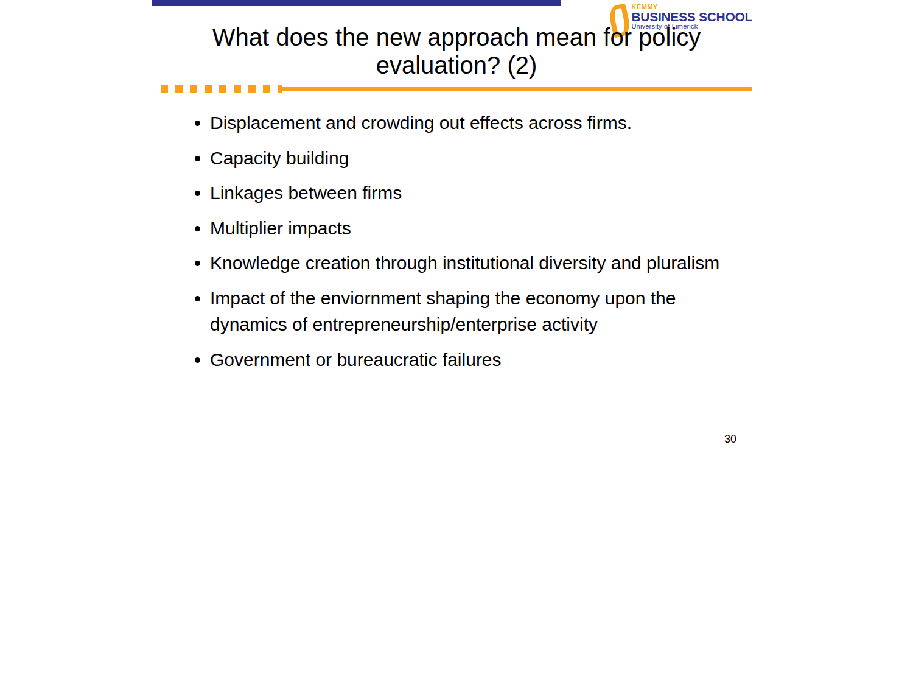KEMMY
BUSINESS SCHOOL
University of Limerick
What does the new approach mean for policy evaluation? (2)
Displacement and crowding out effects across firms.
Capacity building
Linkages between firms
Multiplier impacts
Knowledge creation through institutional diversity and pluralism
Impact of the enviornment shaping the economy upon the dynamics of entrepreneurship/enterprise activity
Government or bureaucratic failures
30